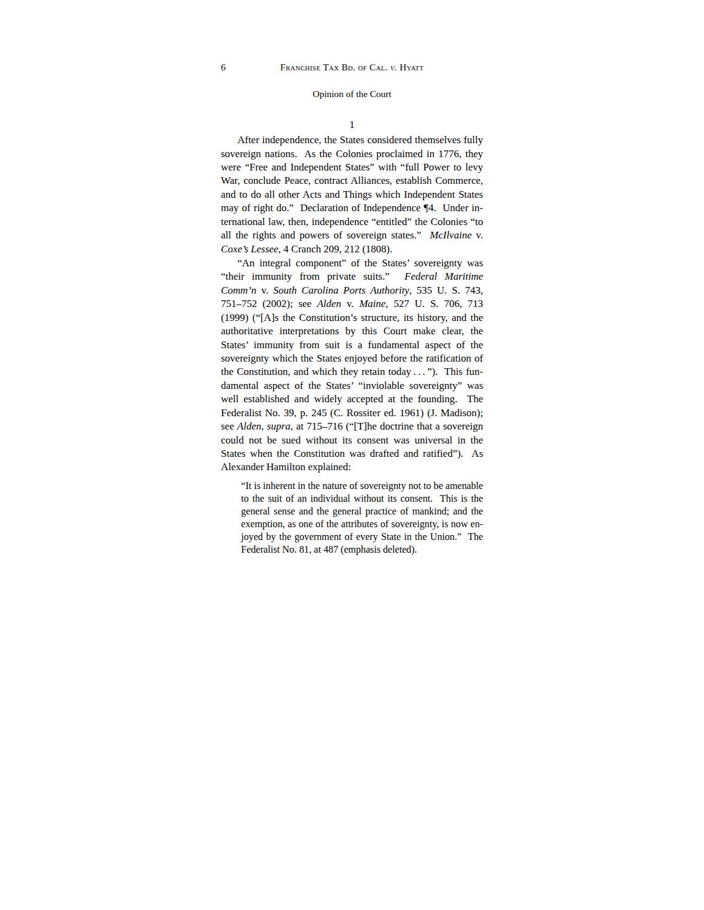6 Franchise Tax Bd. of Cal. v. Hyatt
Opinion of the Court
1
After independence, the States considered themselves fully sovereign nations. As the Colonies proclaimed in 1776, they were “Free and Independent States” with “full Power to levy War, conclude Peace, contract Alliances, establish Commerce, and to do all other Acts and Things which Independent States may of right do.” Declaration of Independence ¶4. Under international law, then, independence “entitled” the Colonies “to all the rights and powers of sovereign states.” McIlvaine v. Coxe’s Lessee, 4 Cranch 209, 212 (1808).
“An integral component” of the States’ sovereignty was “their immunity from private suits.” Federal Maritime Comm’n v. South Carolina Ports Authority, 535 U. S. 743, 751–752 (2002); see Alden v. Maine, 527 U. S. 706, 713 (1999) (“[A]s the Constitution’s structure, its history, and the authoritative interpretations by this Court make clear, the States’ immunity from suit is a fundamental aspect of the sovereignty which the States enjoyed before the ratification of the Constitution, and which they retain today . . . ”). This fundamental aspect of the States’ “inviolable sovereignty” was well established and widely accepted at the founding. The Federalist No. 39, p. 245 (C. Rossiter ed. 1961) (J. Madison); see Alden, supra, at 715–716 (“[T]he doctrine that a sovereign could not be sued without its consent was universal in the States when the Constitution was drafted and ratified”). As Alexander Hamilton explained:
“It is inherent in the nature of sovereignty not to be amenable to the suit of an individual without its consent. This is the general sense and the general practice of mankind; and the exemption, as one of the attributes of sovereignty, is now enjoyed by the government of every State in the Union.” The Federalist No. 81, at 487 (emphasis deleted).